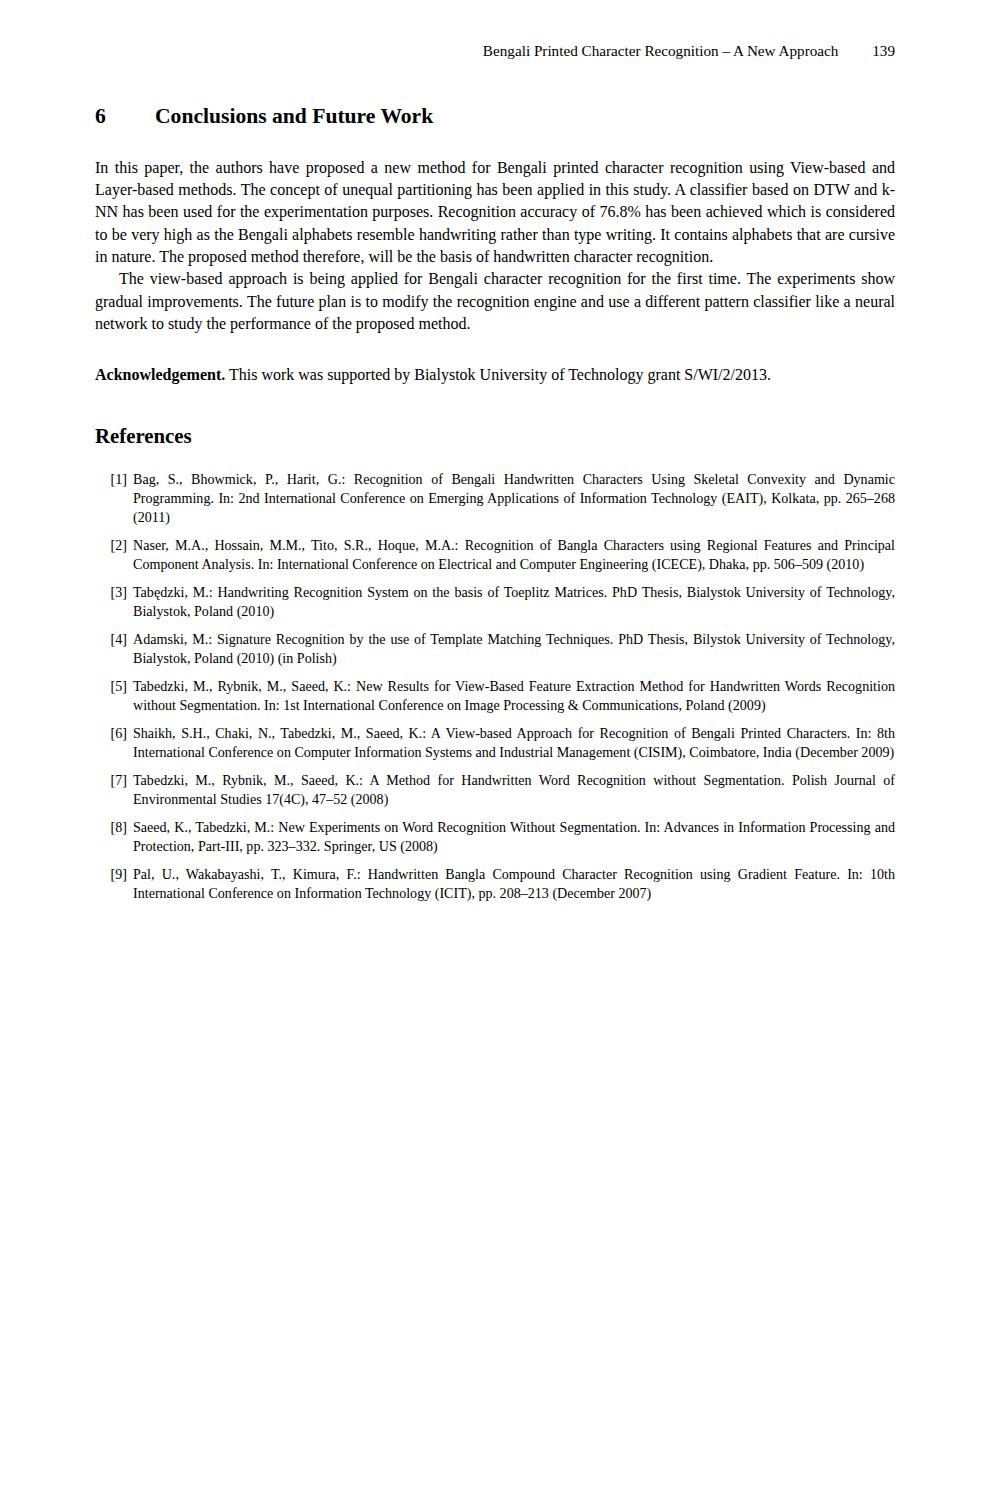Bengali Printed Character Recognition – A New Approach 139
6 Conclusions and Future Work
In this paper, the authors have proposed a new method for Bengali printed character recognition using View-based and Layer-based methods. The concept of unequal partitioning has been applied in this study. A classifier based on DTW and k-NN has been used for the experimentation purposes. Recognition accuracy of 76.8% has been achieved which is considered to be very high as the Bengali alphabets resemble handwriting rather than type writing. It contains alphabets that are cursive in nature. The proposed method therefore, will be the basis of handwritten character recognition.
The view-based approach is being applied for Bengali character recognition for the first time. The experiments show gradual improvements. The future plan is to modify the recognition engine and use a different pattern classifier like a neural network to study the performance of the proposed method.
Acknowledgement. This work was supported by Bialystok University of Technology grant S/WI/2/2013.
References
Bag, S., Bhowmick, P., Harit, G.: Recognition of Bengali Handwritten Characters Using Skeletal Convexity and Dynamic Programming. In: 2nd International Conference on Emerging Applications of Information Technology (EAIT), Kolkata, pp. 265–268 (2011)
Naser, M.A., Hossain, M.M., Tito, S.R., Hoque, M.A.: Recognition of Bangla Characters using Regional Features and Principal Component Analysis. In: International Conference on Electrical and Computer Engineering (ICECE), Dhaka, pp. 506–509 (2010)
Tabędzki, M.: Handwriting Recognition System on the basis of Toeplitz Matrices. PhD Thesis, Bialystok University of Technology, Bialystok, Poland (2010)
Adamski, M.: Signature Recognition by the use of Template Matching Techniques. PhD Thesis, Bilystok University of Technology, Bialystok, Poland (2010) (in Polish)
Tabedzki, M., Rybnik, M., Saeed, K.: New Results for View-Based Feature Extraction Method for Handwritten Words Recognition without Segmentation. In: 1st International Conference on Image Processing & Communications, Poland (2009)
Shaikh, S.H., Chaki, N., Tabedzki, M., Saeed, K.: A View-based Approach for Recognition of Bengali Printed Characters. In: 8th International Conference on Computer Information Systems and Industrial Management (CISIM), Coimbatore, India (December 2009)
Tabedzki, M., Rybnik, M., Saeed, K.: A Method for Handwritten Word Recognition without Segmentation. Polish Journal of Environmental Studies 17(4C), 47–52 (2008)
Saeed, K., Tabedzki, M.: New Experiments on Word Recognition Without Segmentation. In: Advances in Information Processing and Protection, Part-III, pp. 323–332. Springer, US (2008)
Pal, U., Wakabayashi, T., Kimura, F.: Handwritten Bangla Compound Character Recognition using Gradient Feature. In: 10th International Conference on Information Technology (ICIT), pp. 208–213 (December 2007)